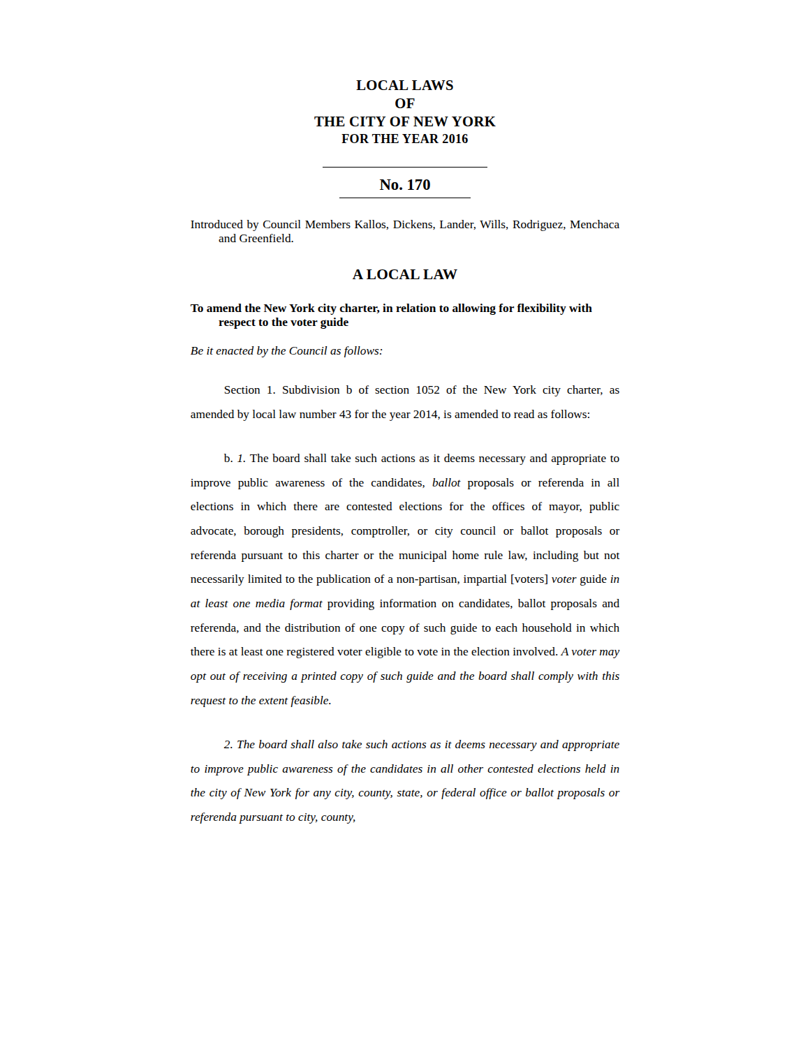LOCAL LAWS
OF
THE CITY OF NEW YORK
FOR THE YEAR 2016
No. 170
Introduced by Council Members Kallos, Dickens, Lander, Wills, Rodriguez, Menchaca and Greenfield.
A LOCAL LAW
To amend the New York city charter, in relation to allowing for flexibility with respect to the voter guide
Be it enacted by the Council as follows:
Section 1. Subdivision b of section 1052 of the New York city charter, as amended by local law number 43 for the year 2014, is amended to read as follows:
b. 1. The board shall take such actions as it deems necessary and appropriate to improve public awareness of the candidates, ballot proposals or referenda in all elections in which there are contested elections for the offices of mayor, public advocate, borough presidents, comptroller, or city council or ballot proposals or referenda pursuant to this charter or the municipal home rule law, including but not necessarily limited to the publication of a non-partisan, impartial [voters] voter guide in at least one media format providing information on candidates, ballot proposals and referenda, and the distribution of one copy of such guide to each household in which there is at least one registered voter eligible to vote in the election involved. A voter may opt out of receiving a printed copy of such guide and the board shall comply with this request to the extent feasible.
2. The board shall also take such actions as it deems necessary and appropriate to improve public awareness of the candidates in all other contested elections held in the city of New York for any city, county, state, or federal office or ballot proposals or referenda pursuant to city, county,